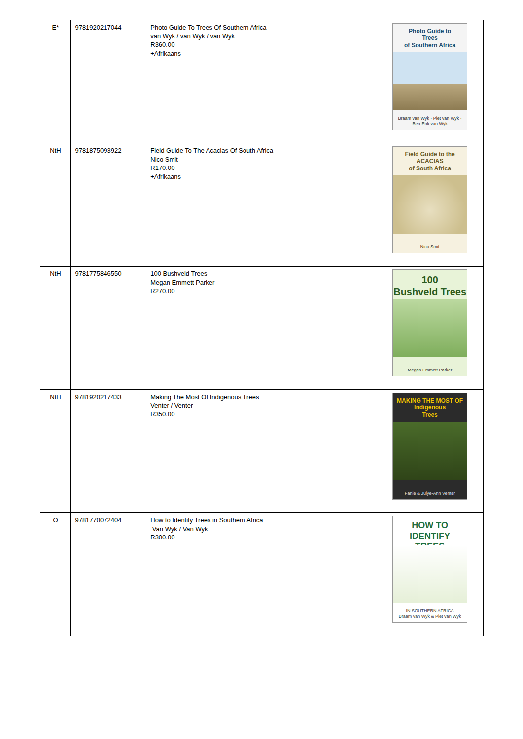| E* | 9781920217044 | Photo Guide To Trees Of Southern Africa van Wyk / van Wyk / van Wyk R360.00 +Afrikaans | Photo Guide to Trees of Southern Africa Braam van Wyk · Piet van Wyk · Ben-Erik van Wyk |
| NtH | 9781875093922 | Field Guide To The Acacias Of South Africa Nico Smit R170.00 +Afrikaans | Field Guide to the ACACIAS of South Africa Nico Smit |
| NtH | 9781775846550 | 100 Bushveld Trees Megan Emmett Parker R270.00 | 100 Bushveld Trees Megan Emmett Parker |
| NtH | 9781920217433 | Making The Most Of Indigenous Trees Venter / Venter R350.00 | MAKING THE MOST OF Indigenous Trees Fanie & Julye-Ann Venter |
| O | 9781770072404 | How to Identify Trees in Southern Africa Van Wyk / Van Wyk R300.00 | HOW TO IDENTIFY TREES IN SOUTHERN AFRICA Braam van Wyk & Piet van Wyk |